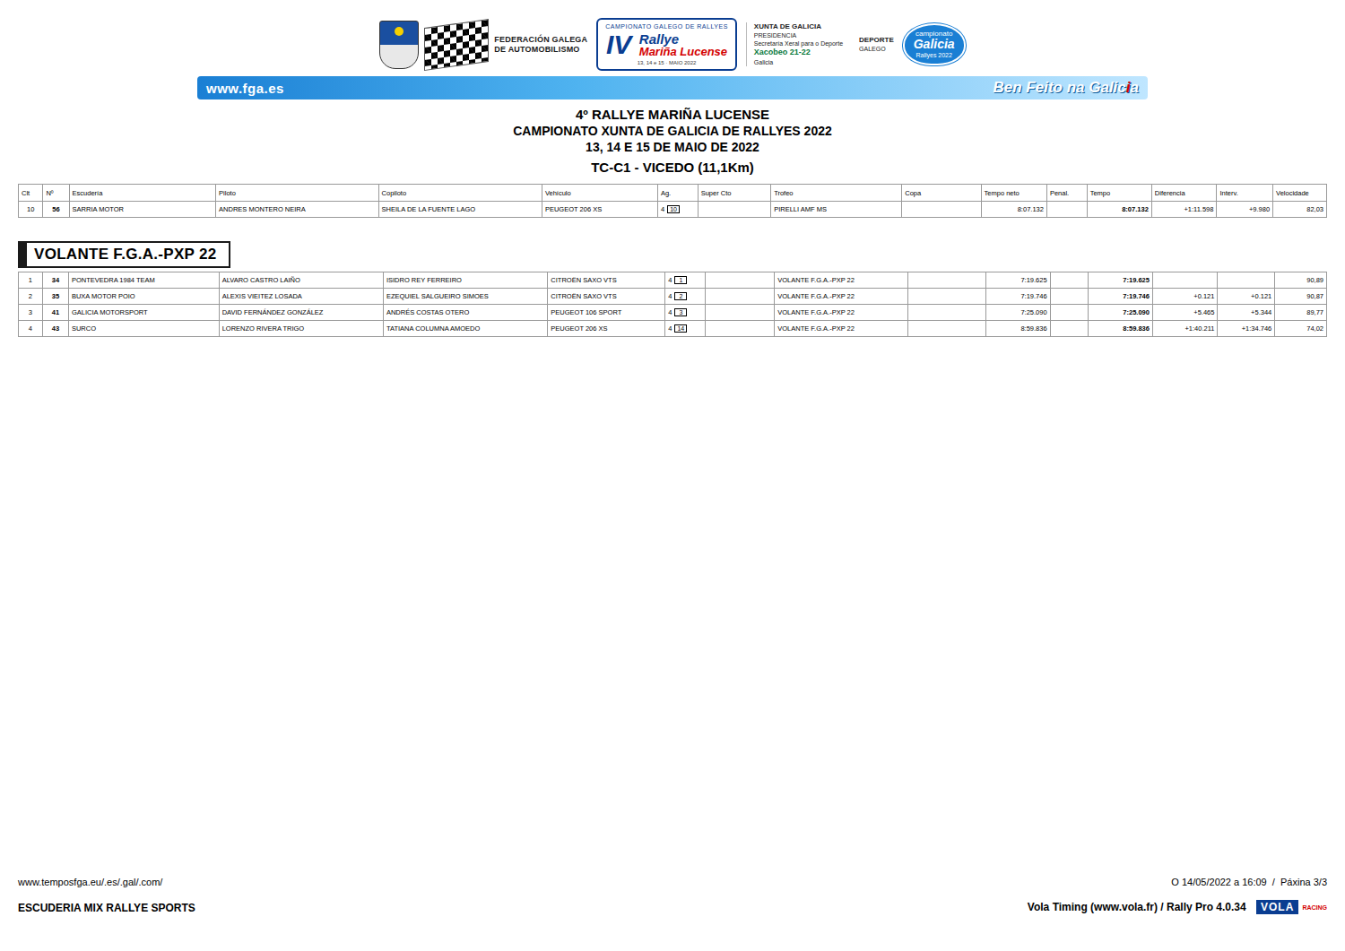FEDERACIÓN GALEGA
DE AUTOMOBILISMO
CAMPIONATO GALEGO DE RALLYES
IV Rallye Mariña Lucense
13, 14 e 15 · MAIO 2022
XUNTA DE GALICIA
PRESIDENCIA
Secretaría Xeral para o Deporte
Xacobeo 21-22
Galicia
DEPORTE
GALEGO
campionato Galicia Rallyes 2022
www.fga.es Ben Feito na Galicia
4º RALLYE MARIÑA LUCENSE
CAMPIONATO XUNTA DE GALICIA DE RALLYES 2022
13, 14 E 15 DE MAIO DE 2022
TC-C1 - VICEDO (11,1Km)
| Clt | Nº | Escudería | Piloto | Copiloto | Vehículo | Ag. | Super Cto | Trofeo | Copa | Tempo neto | Penal. | Tempo | Diferencia | Interv. | Velocidade |
| --- | --- | --- | --- | --- | --- | --- | --- | --- | --- | --- | --- | --- | --- | --- | --- |
| 10 | 56 | SARRIA MOTOR | ANDRES MONTERO NEIRA | SHEILA DE LA FUENTE LAGO | PEUGEOT 206 XS | 4 10 | | PIRELLI AMF MS | | 8:07.132 | | 8:07.132 | +1:11.598 | +9.980 | 82,03 |
VOLANTE F.G.A.-PXP 22
| 1 | 34 | PONTEVEDRA 1984 TEAM | ALVARO CASTRO LAIÑO | ISIDRO REY FERREIRO | CITROËN SAXO VTS | 4 1 | | VOLANTE F.G.A.-PXP 22 | | 7:19.625 | | 7:19.625 | | | 90,89 |
| 2 | 35 | BUXA MOTOR POIO | ALEXIS VIEITEZ LOSADA | EZEQUIEL SALGUEIRO SIMOES | CITROËN SAXO VTS | 4 2 | | VOLANTE F.G.A.-PXP 22 | | 7:19.746 | | 7:19.746 | +0.121 | +0.121 | 90,87 |
| 3 | 41 | GALICIA MOTORSPORT | DAVID FERNÁNDEZ GONZÁLEZ | ANDRÉS COSTAS OTERO | PEUGEOT 106 SPORT | 4 3 | | VOLANTE F.G.A.-PXP 22 | | 7:25.090 | | 7:25.090 | +5.465 | +5.344 | 89,77 |
| 4 | 43 | SURCO | LORENZO RIVERA TRIGO | TATIANA COLUMNA AMOEDO | PEUGEOT 206 XS | 4 14 | | VOLANTE F.G.A.-PXP 22 | | 8:59.836 | | 8:59.836 | +1:40.211 | +1:34.746 | 74,02 |
www.temposfga.eu/.es/.gal/.com/ O 14/05/2022 a 16:09 / Páxina 3/3
ESCUDERIA MIX RALLYE SPORTS Vola Timing (www.vola.fr) / Rally Pro 4.0.34 VOLA RACING